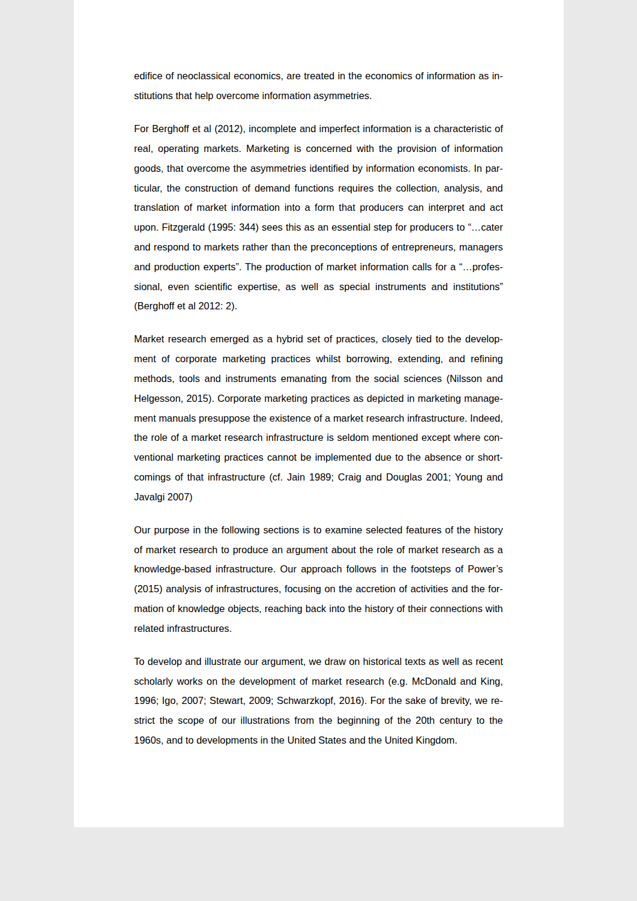edifice of neoclassical economics, are treated in the economics of information as institutions that help overcome information asymmetries.
For Berghoff et al (2012), incomplete and imperfect information is a characteristic of real, operating markets. Marketing is concerned with the provision of information goods, that overcome the asymmetries identified by information economists. In particular, the construction of demand functions requires the collection, analysis, and translation of market information into a form that producers can interpret and act upon. Fitzgerald (1995: 344) sees this as an essential step for producers to “…cater and respond to markets rather than the preconceptions of entrepreneurs, managers and production experts”. The production of market information calls for a “…professional, even scientific expertise, as well as special instruments and institutions” (Berghoff et al 2012: 2).
Market research emerged as a hybrid set of practices, closely tied to the development of corporate marketing practices whilst borrowing, extending, and refining methods, tools and instruments emanating from the social sciences (Nilsson and Helgesson, 2015). Corporate marketing practices as depicted in marketing management manuals presuppose the existence of a market research infrastructure. Indeed, the role of a market research infrastructure is seldom mentioned except where conventional marketing practices cannot be implemented due to the absence or shortcomings of that infrastructure (cf. Jain 1989; Craig and Douglas 2001; Young and Javalgi 2007)
Our purpose in the following sections is to examine selected features of the history of market research to produce an argument about the role of market research as a knowledge-based infrastructure. Our approach follows in the footsteps of Power’s (2015) analysis of infrastructures, focusing on the accretion of activities and the formation of knowledge objects, reaching back into the history of their connections with related infrastructures.
To develop and illustrate our argument, we draw on historical texts as well as recent scholarly works on the development of market research (e.g. McDonald and King, 1996; Igo, 2007; Stewart, 2009; Schwarzkopf, 2016). For the sake of brevity, we restrict the scope of our illustrations from the beginning of the 20th century to the 1960s, and to developments in the United States and the United Kingdom.